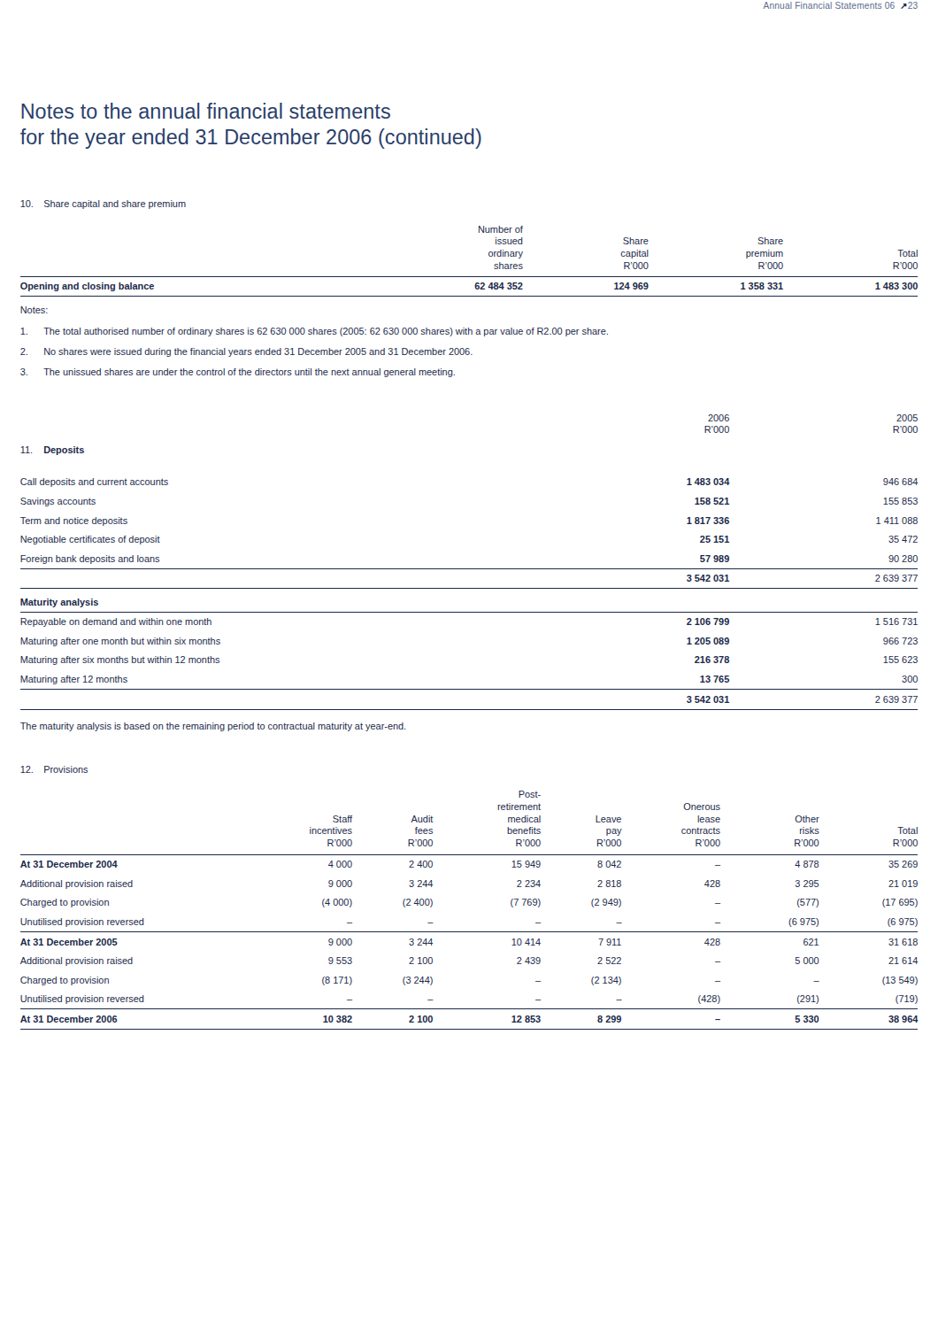Annual Financial Statements 06 ↗23
Notes to the annual financial statements
for the year ended 31 December 2006 (continued)
10. Share capital and share premium
| | Number of issued ordinary shares | Share capital R’000 | Share premium R’000 | Total R’000 |
| --- | --- | --- | --- | --- |
| Opening and closing balance | 62 484 352 | 124 969 | 1 358 331 | 1 483 300 |
Notes:
1. The total authorised number of ordinary shares is 62 630 000 shares (2005: 62 630 000 shares) with a par value of R2.00 per share.
2. No shares were issued during the financial years ended 31 December 2005 and 31 December 2006.
3. The unissued shares are under the control of the directors until the next annual general meeting.
| | 2006 R’000 | 2005 R’000 |
| --- | --- | --- |
| 11. Deposits | | |
| Call deposits and current accounts | 1 483 034 | 946 684 |
| Savings accounts | 158 521 | 155 853 |
| Term and notice deposits | 1 817 336 | 1 411 088 |
| Negotiable certificates of deposit | 25 151 | 35 472 |
| Foreign bank deposits and loans | 57 989 | 90 280 |
| | 3 542 031 | 2 639 377 |
| Maturity analysis | | |
| Repayable on demand and within one month | 2 106 799 | 1 516 731 |
| Maturing after one month but within six months | 1 205 089 | 966 723 |
| Maturing after six months but within 12 months | 216 378 | 155 623 |
| Maturing after 12 months | 13 765 | 300 |
| | 3 542 031 | 2 639 377 |
The maturity analysis is based on the remaining period to contractual maturity at year-end.
12. Provisions
| | Staff incentives R’000 | Audit fees R’000 | Post- retirement medical benefits R’000 | Leave pay R’000 | Onerous lease contracts R’000 | Other risks R’000 | Total R’000 |
| --- | --- | --- | --- | --- | --- | --- | --- |
| At 31 December 2004 | 4 000 | 2 400 | 15 949 | 8 042 | – | 4 878 | 35 269 |
| Additional provision raised | 9 000 | 3 244 | 2 234 | 2 818 | 428 | 3 295 | 21 019 |
| Charged to provision | (4 000) | (2 400) | (7 769) | (2 949) | – | (577) | (17 695) |
| Unutilised provision reversed | – | – | – | – | – | (6 975) | (6 975) |
| At 31 December 2005 | 9 000 | 3 244 | 10 414 | 7 911 | 428 | 621 | 31 618 |
| Additional provision raised | 9 553 | 2 100 | 2 439 | 2 522 | – | 5 000 | 21 614 |
| Charged to provision | (8 171) | (3 244) | – | (2 134) | – | – | (13 549) |
| Unutilised provision reversed | – | – | – | – | (428) | (291) | (719) |
| At 31 December 2006 | 10 382 | 2 100 | 12 853 | 8 299 | – | 5 330 | 38 964 |